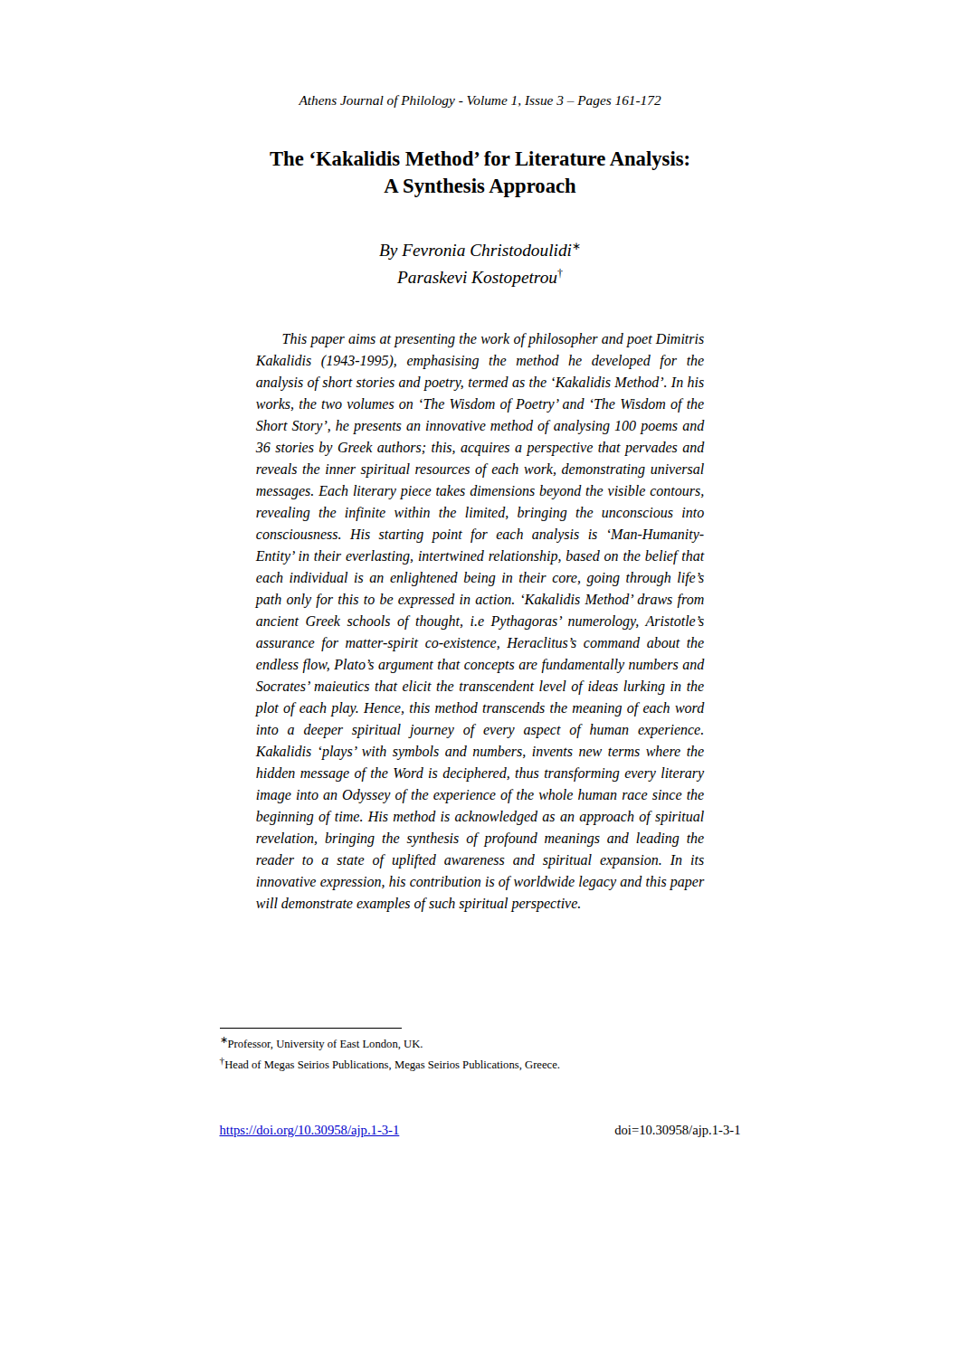Athens Journal of Philology - Volume 1, Issue 3 – Pages 161-172
The ‘Kakalidis Method’ for Literature Analysis:
A Synthesis Approach
By Fevronia Christodoulidi∗
Paraskevi Kostopetrou†
This paper aims at presenting the work of philosopher and poet Dimitris Kakalidis (1943-1995), emphasising the method he developed for the analysis of short stories and poetry, termed as the ‘Kakalidis Method’. In his works, the two volumes on ‘The Wisdom of Poetry’ and ‘The Wisdom of the Short Story’, he presents an innovative method of analysing 100 poems and 36 stories by Greek authors; this, acquires a perspective that pervades and reveals the inner spiritual resources of each work, demonstrating universal messages. Each literary piece takes dimensions beyond the visible contours, revealing the infinite within the limited, bringing the unconscious into consciousness. His starting point for each analysis is ‘Man-Humanity-Entity’ in their everlasting, intertwined relationship, based on the belief that each individual is an enlightened being in their core, going through life’s path only for this to be expressed in action. ‘Kakalidis Method’ draws from ancient Greek schools of thought, i.e Pythagoras’ numerology, Aristotle’s assurance for matter-spirit co-existence, Heraclitus’s command about the endless flow, Plato’s argument that concepts are fundamentally numbers and Socrates’ maieutics that elicit the transcendent level of ideas lurking in the plot of each play. Hence, this method transcends the meaning of each word into a deeper spiritual journey of every aspect of human experience. Kakalidis ‘plays’ with symbols and numbers, invents new terms where the hidden message of the Word is deciphered, thus transforming every literary image into an Odyssey of the experience of the whole human race since the beginning of time. His method is acknowledged as an approach of spiritual revelation, bringing the synthesis of profound meanings and leading the reader to a state of uplifted awareness and spiritual expansion. In its innovative expression, his contribution is of worldwide legacy and this paper will demonstrate examples of such spiritual perspective.
∗Professor, University of East London, UK.
†Head of Megas Seirios Publications, Megas Seirios Publications, Greece.
https://doi.org/10.30958/ajp.1-3-1 doi=10.30958/ajp.1-3-1